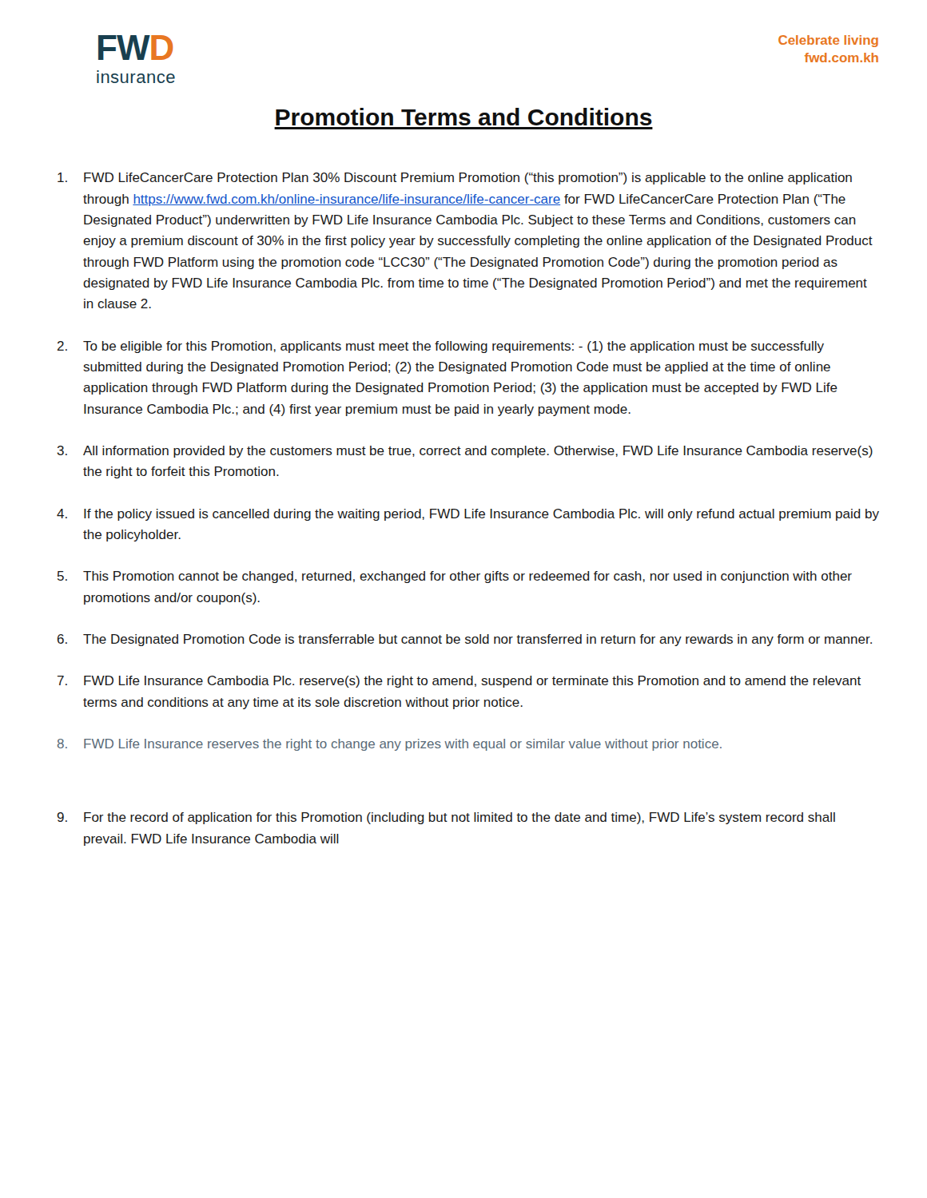FWD
insurance
Celebrate living
fwd.com.kh
Promotion Terms and Conditions
FWD LifeCancerCare Protection Plan 30% Discount Premium Promotion (“this promotion”) is applicable to the online application through https://www.fwd.com.kh/online-insurance/life-insurance/life-cancer-care for FWD LifeCancerCare Protection Plan (“The Designated Product”) underwritten by FWD Life Insurance Cambodia Plc. Subject to these Terms and Conditions, customers can enjoy a premium discount of 30% in the first policy year by successfully completing the online application of the Designated Product through FWD Platform using the promotion code “LCC30” (“The Designated Promotion Code”) during the promotion period as designated by FWD Life Insurance Cambodia Plc. from time to time (“The Designated Promotion Period”) and met the requirement in clause 2.
To be eligible for this Promotion, applicants must meet the following requirements: - (1) the application must be successfully submitted during the Designated Promotion Period; (2) the Designated Promotion Code must be applied at the time of online application through FWD Platform during the Designated Promotion Period; (3) the application must be accepted by FWD Life Insurance Cambodia Plc.; and (4) first year premium must be paid in yearly payment mode.
All information provided by the customers must be true, correct and complete. Otherwise, FWD Life Insurance Cambodia reserve(s) the right to forfeit this Promotion.
If the policy issued is cancelled during the waiting period, FWD Life Insurance Cambodia Plc. will only refund actual premium paid by the policyholder.
This Promotion cannot be changed, returned, exchanged for other gifts or redeemed for cash, nor used in conjunction with other promotions and/or coupon(s).
The Designated Promotion Code is transferrable but cannot be sold nor transferred in return for any rewards in any form or manner.
FWD Life Insurance Cambodia Plc. reserve(s) the right to amend, suspend or terminate this Promotion and to amend the relevant terms and conditions at any time at its sole discretion without prior notice.
FWD Life Insurance reserves the right to change any prizes with equal or similar value without prior notice.
For the record of application for this Promotion (including but not limited to the date and time), FWD Life’s system record shall prevail. FWD Life Insurance Cambodia will